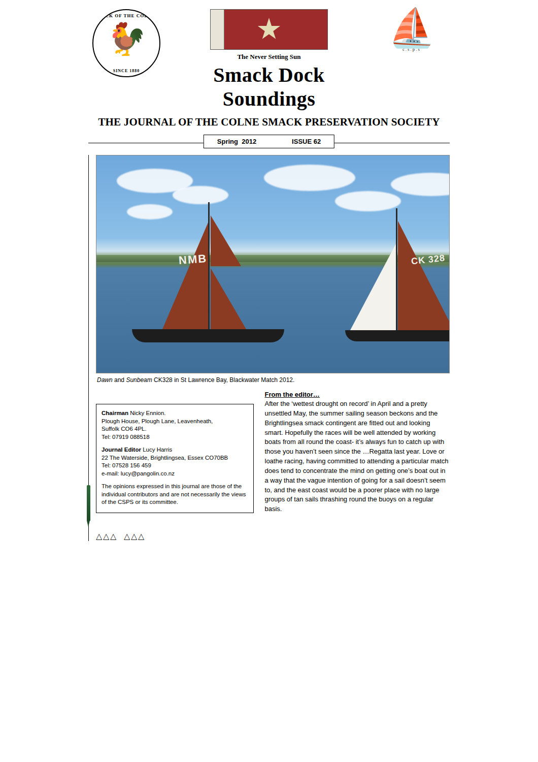COCK OF THE COLNE
🐓
SINCE 1880
The Never Setting Sun
Smack Dock Soundings
⛵
c.s.p.s
THE JOURNAL OF THE COLNE SMACK PRESERVATION SOCIETY
Spring 2012 ISSUE 62
NMB
CK 328
Dawn and Sunbeam CK328 in St Lawrence Bay, Blackwater Match 2012.
Chairman Nicky Ennion.
Plough House, Plough Lane, Leavenheath,
Suffolk CO6 4PL.
Tel: 07919 088518
Journal Editor Lucy Harris
22 The Waterside, Brightlingsea, Essex CO70BB
Tel: 07528 156 459
e-mail: lucy@pangolin.co.nz
The opinions expressed in this journal are those of the individual contributors and are not necessarily the views of the CSPS or its committee.
From the editor…
After the ‘wettest drought on record’ in April and a pretty unsettled May, the summer sailing season beckons and the Brightlingsea smack contingent are fitted out and looking smart. Hopefully the races will be well attended by working boats from all round the coast- it’s always fun to catch up with those you haven’t seen since the …Regatta last year. Love or loathe racing, having committed to attending a particular match does tend to concentrate the mind on getting one’s boat out in a way that the vague intention of going for a sail doesn’t seem to, and the east coast would be a poorer place with no large groups of tan sails thrashing round the buoys on a regular basis.
△△△ △△△